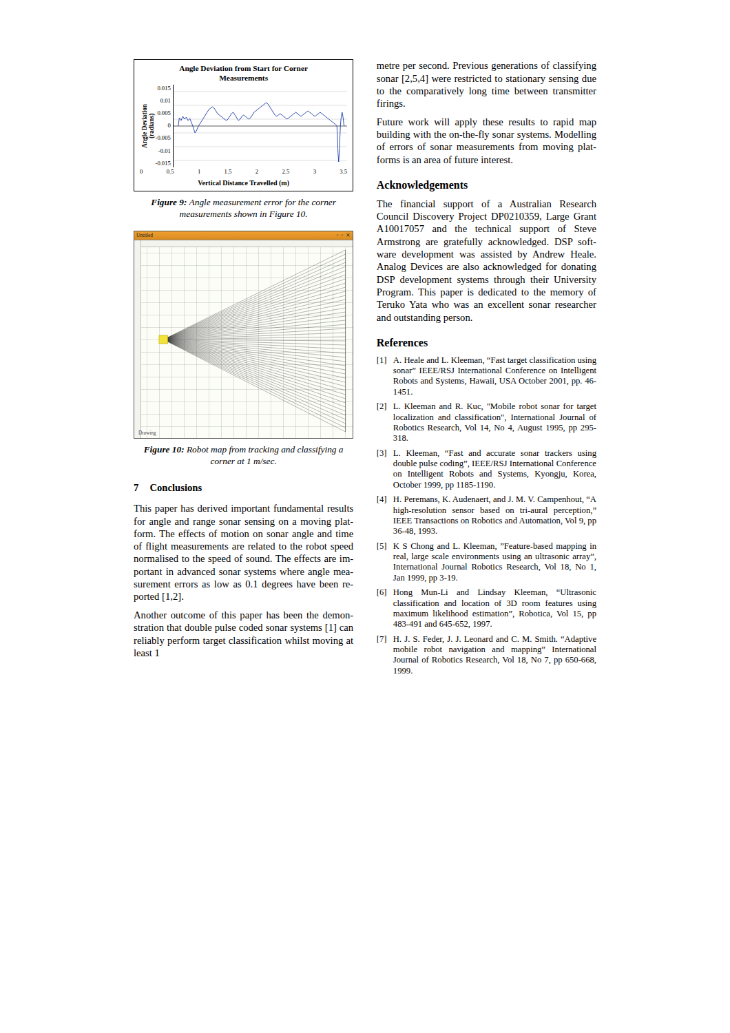Angle Deviation from Start for Corner
Measurements
Angle Deviation
(radians)
0.015 0.01 0.005 0 -0.005 -0.01 -0.015
00.511.522.533.5
Vertical Distance Travelled (m)
Figure 9: Angle measurement error for the corner measurements shown in Figure 10.
Untitled ▫ ▫ ✕
Drawing
Figure 10: Robot map from tracking and classifying a corner at 1 m/sec.
7 Conclusions
This paper has derived important fundamental results for angle and range sonar sensing on a moving platform. The effects of motion on sonar angle and time of flight measurements are related to the robot speed normalised to the speed of sound. The effects are important in advanced sonar systems where angle measurement errors as low as 0.1 degrees have been reported [1,2].
Another outcome of this paper has been the demonstration that double pulse coded sonar systems [1] can reliably perform target classification whilst moving at least 1
metre per second. Previous generations of classifying sonar [2,5,4] were restricted to stationary sensing due to the comparatively long time between transmitter firings.
Future work will apply these results to rapid map building with the on-the-fly sonar systems. Modelling of errors of sonar measurements from moving platforms is an area of future interest.
Acknowledgements
The financial support of a Australian Research Council Discovery Project DP0210359, Large Grant A10017057 and the technical support of Steve Armstrong are gratefully acknowledged. DSP software development was assisted by Andrew Heale. Analog Devices are also acknowledged for donating DSP development systems through their University Program. This paper is dedicated to the memory of Teruko Yata who was an excellent sonar researcher and outstanding person.
References
[1] A. Heale and L. Kleeman, “Fast target classification using sonar” IEEE/RSJ International Conference on Intelligent Robots and Systems, Hawaii, USA October 2001, pp. 46-1451.
[2] L. Kleeman and R. Kuc, "Mobile robot sonar for target localization and classification", International Journal of Robotics Research, Vol 14, No 4, August 1995, pp 295-318.
[3] L. Kleeman, “Fast and accurate sonar trackers using double pulse coding”, IEEE/RSJ International Conference on Intelligent Robots and Systems, Kyongju, Korea, October 1999, pp 1185-1190.
[4] H. Peremans, K. Audenaert, and J. M. V. Campenhout, “A high-resolution sensor based on tri-aural perception,” IEEE Transactions on Robotics and Automation, Vol 9, pp 36-48, 1993.
[5] K S Chong and L. Kleeman, ”Feature-based mapping in real, large scale environments using an ultrasonic array”, International Journal Robotics Research, Vol 18, No 1, Jan 1999, pp 3-19.
[6] Hong Mun-Li and Lindsay Kleeman, “Ultrasonic classification and location of 3D room features using maximum likelihood estimation”, Robotica, Vol 15, pp 483-491 and 645-652, 1997.
[7] H. J. S. Feder, J. J. Leonard and C. M. Smith. “Adaptive mobile robot navigation and mapping” International Journal of Robotics Research, Vol 18, No 7, pp 650-668, 1999.